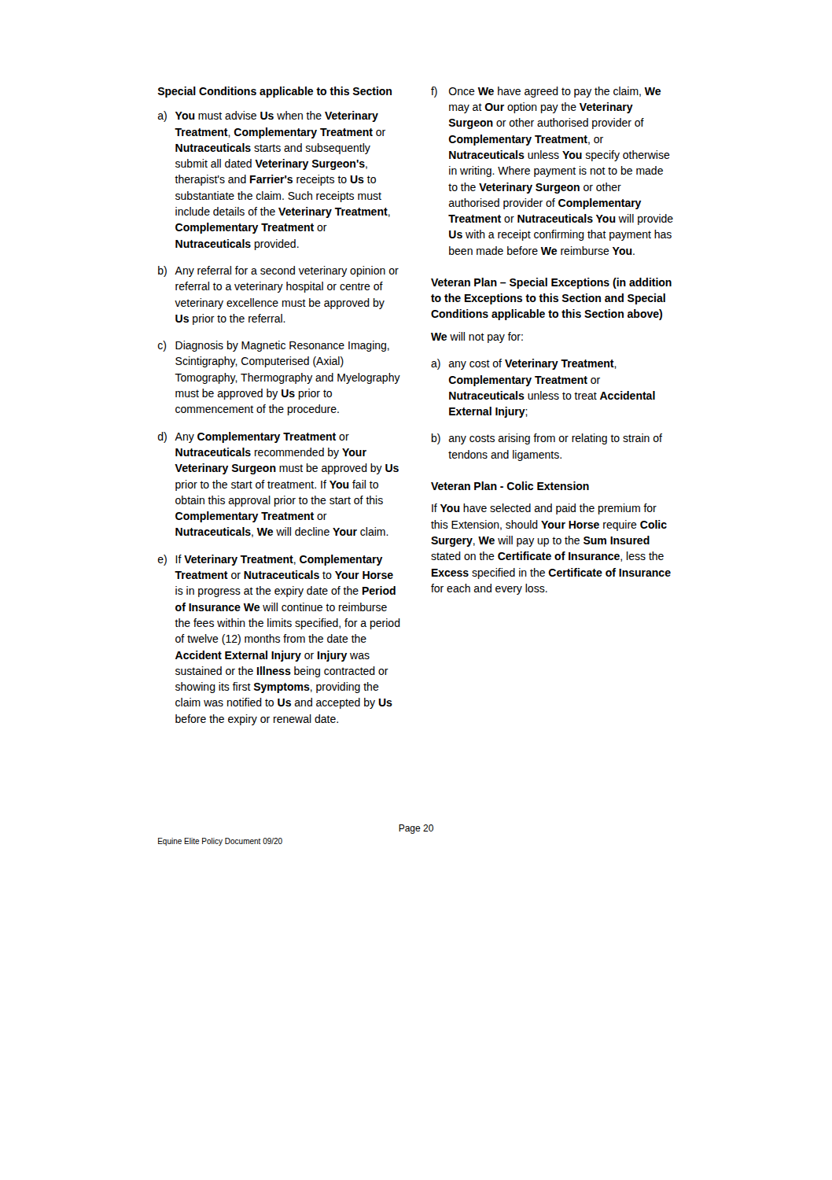Special Conditions applicable to this Section
a) You must advise Us when the Veterinary Treatment, Complementary Treatment or Nutraceuticals starts and subsequently submit all dated Veterinary Surgeon's, therapist's and Farrier's receipts to Us to substantiate the claim. Such receipts must include details of the Veterinary Treatment, Complementary Treatment or Nutraceuticals provided.
b) Any referral for a second veterinary opinion or referral to a veterinary hospital or centre of veterinary excellence must be approved by Us prior to the referral.
c) Diagnosis by Magnetic Resonance Imaging, Scintigraphy, Computerised (Axial) Tomography, Thermography and Myelography must be approved by Us prior to commencement of the procedure.
d) Any Complementary Treatment or Nutraceuticals recommended by Your Veterinary Surgeon must be approved by Us prior to the start of treatment. If You fail to obtain this approval prior to the start of this Complementary Treatment or Nutraceuticals, We will decline Your claim.
e) If Veterinary Treatment, Complementary Treatment or Nutraceuticals to Your Horse is in progress at the expiry date of the Period of Insurance We will continue to reimburse the fees within the limits specified, for a period of twelve (12) months from the date the Accident External Injury or Injury was sustained or the Illness being contracted or showing its first Symptoms, providing the claim was notified to Us and accepted by Us before the expiry or renewal date.
f) Once We have agreed to pay the claim, We may at Our option pay the Veterinary Surgeon or other authorised provider of Complementary Treatment, or Nutraceuticals unless You specify otherwise in writing. Where payment is not to be made to the Veterinary Surgeon or other authorised provider of Complementary Treatment or Nutraceuticals You will provide Us with a receipt confirming that payment has been made before We reimburse You.
Veteran Plan – Special Exceptions (in addition to the Exceptions to this Section and Special Conditions applicable to this Section above)
We will not pay for:
a) any cost of Veterinary Treatment, Complementary Treatment or Nutraceuticals unless to treat Accidental External Injury;
b) any costs arising from or relating to strain of tendons and ligaments.
Veteran Plan - Colic Extension
If You have selected and paid the premium for this Extension, should Your Horse require Colic Surgery, We will pay up to the Sum Insured stated on the Certificate of Insurance, less the Excess specified in the Certificate of Insurance for each and every loss.
Page 20
Equine Elite Policy Document 09/20